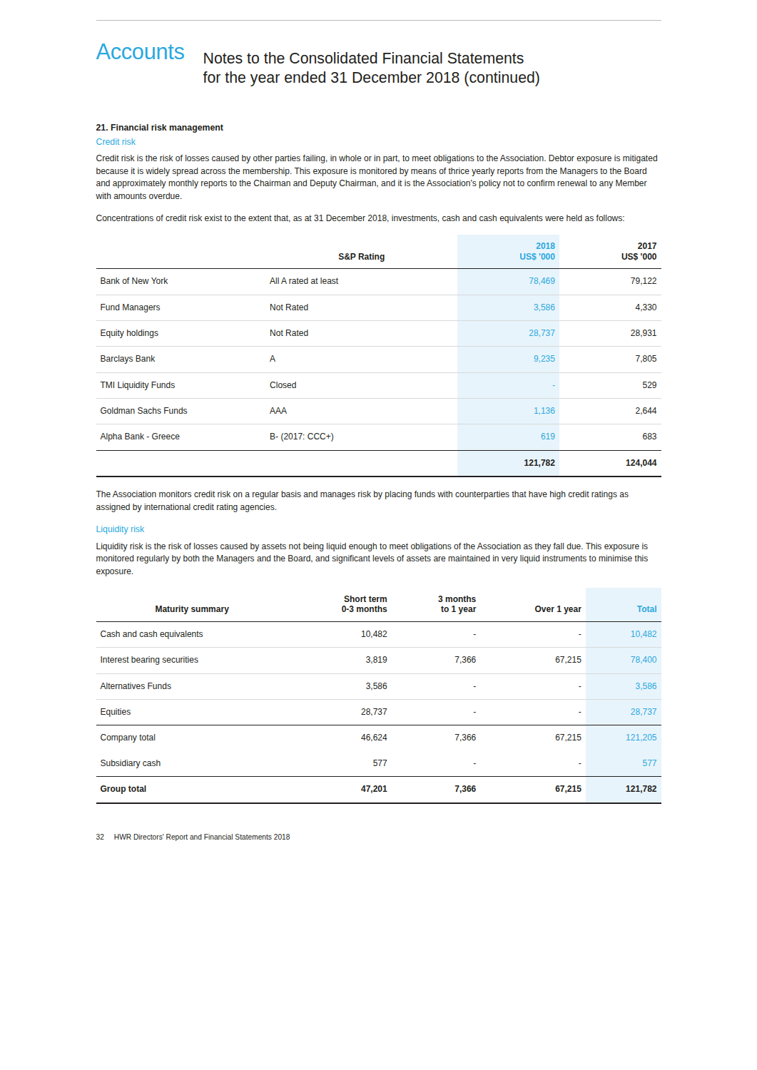Accounts
Notes to the Consolidated Financial Statements
for the year ended 31 December 2018 (continued)
21. Financial risk management
Credit risk
Credit risk is the risk of losses caused by other parties failing, in whole or in part, to meet obligations to the Association. Debtor exposure is mitigated because it is widely spread across the membership. This exposure is monitored by means of thrice yearly reports from the Managers to the Board and approximately monthly reports to the Chairman and Deputy Chairman, and it is the Association's policy not to confirm renewal to any Member with amounts overdue.
Concentrations of credit risk exist to the extent that, as at 31 December 2018, investments, cash and cash equivalents were held as follows:
| | S&P Rating | 2018 US$ '000 | 2017 US$ '000 |
| --- | --- | --- | --- |
| Bank of New York | All A rated at least | 78,469 | 79,122 |
| Fund Managers | Not Rated | 3,586 | 4,330 |
| Equity holdings | Not Rated | 28,737 | 28,931 |
| Barclays Bank | A | 9,235 | 7,805 |
| TMI Liquidity Funds | Closed | - | 529 |
| Goldman Sachs Funds | AAA | 1,136 | 2,644 |
| Alpha Bank - Greece | B- (2017: CCC+) | 619 | 683 |
| | | 121,782 | 124,044 |
The Association monitors credit risk on a regular basis and manages risk by placing funds with counterparties that have high credit ratings as assigned by international credit rating agencies.
Liquidity risk
Liquidity risk is the risk of losses caused by assets not being liquid enough to meet obligations of the Association as they fall due. This exposure is monitored regularly by both the Managers and the Board, and significant levels of assets are maintained in very liquid instruments to minimise this exposure.
| Maturity summary | Short term 0-3 months | 3 months to 1 year | Over 1 year | Total |
| --- | --- | --- | --- | --- |
| Cash and cash equivalents | 10,482 | - | - | 10,482 |
| Interest bearing securities | 3,819 | 7,366 | 67,215 | 78,400 |
| Alternatives Funds | 3,586 | - | - | 3,586 |
| Equities | 28,737 | - | - | 28,737 |
| Company total | 46,624 | 7,366 | 67,215 | 121,205 |
| Subsidiary cash | 577 | - | - | 577 |
| Group total | 47,201 | 7,366 | 67,215 | 121,782 |
32 HWR Directors' Report and Financial Statements 2018